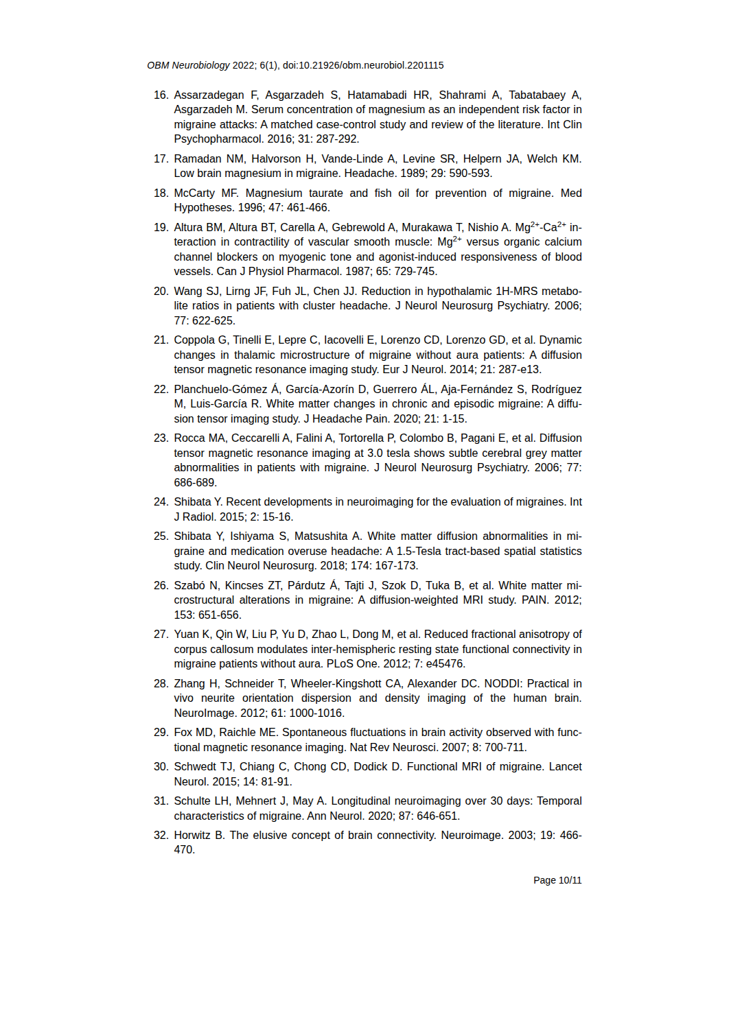OBM Neurobiology 2022; 6(1), doi:10.21926/obm.neurobiol.2201115
Assarzadegan F, Asgarzadeh S, Hatamabadi HR, Shahrami A, Tabatabaey A, Asgarzadeh M. Serum concentration of magnesium as an independent risk factor in migraine attacks: A matched case-control study and review of the literature. Int Clin Psychopharmacol. 2016; 31: 287-292.
Ramadan NM, Halvorson H, Vande-Linde A, Levine SR, Helpern JA, Welch KM. Low brain magnesium in migraine. Headache. 1989; 29: 590-593.
McCarty MF. Magnesium taurate and fish oil for prevention of migraine. Med Hypotheses. 1996; 47: 461-466.
Altura BM, Altura BT, Carella A, Gebrewold A, Murakawa T, Nishio A. Mg2+-Ca2+ interaction in contractility of vascular smooth muscle: Mg2+ versus organic calcium channel blockers on myogenic tone and agonist-induced responsiveness of blood vessels. Can J Physiol Pharmacol. 1987; 65: 729-745.
Wang SJ, Lirng JF, Fuh JL, Chen JJ. Reduction in hypothalamic 1H-MRS metabolite ratios in patients with cluster headache. J Neurol Neurosurg Psychiatry. 2006; 77: 622-625.
Coppola G, Tinelli E, Lepre C, Iacovelli E, Lorenzo CD, Lorenzo GD, et al. Dynamic changes in thalamic microstructure of migraine without aura patients: A diffusion tensor magnetic resonance imaging study. Eur J Neurol. 2014; 21: 287-e13.
Planchuelo-Gómez Á, García-Azorín D, Guerrero ÁL, Aja-Fernández S, Rodríguez M, Luis-García R. White matter changes in chronic and episodic migraine: A diffusion tensor imaging study. J Headache Pain. 2020; 21: 1-15.
Rocca MA, Ceccarelli A, Falini A, Tortorella P, Colombo B, Pagani E, et al. Diffusion tensor magnetic resonance imaging at 3.0 tesla shows subtle cerebral grey matter abnormalities in patients with migraine. J Neurol Neurosurg Psychiatry. 2006; 77: 686-689.
Shibata Y. Recent developments in neuroimaging for the evaluation of migraines. Int J Radiol. 2015; 2: 15-16.
Shibata Y, Ishiyama S, Matsushita A. White matter diffusion abnormalities in migraine and medication overuse headache: A 1.5-Tesla tract-based spatial statistics study. Clin Neurol Neurosurg. 2018; 174: 167-173.
Szabó N, Kincses ZT, Párdutz Á, Tajti J, Szok D, Tuka B, et al. White matter microstructural alterations in migraine: A diffusion-weighted MRI study. PAIN. 2012; 153: 651-656.
Yuan K, Qin W, Liu P, Yu D, Zhao L, Dong M, et al. Reduced fractional anisotropy of corpus callosum modulates inter-hemispheric resting state functional connectivity in migraine patients without aura. PLoS One. 2012; 7: e45476.
Zhang H, Schneider T, Wheeler-Kingshott CA, Alexander DC. NODDI: Practical in vivo neurite orientation dispersion and density imaging of the human brain. NeuroImage. 2012; 61: 1000-1016.
Fox MD, Raichle ME. Spontaneous fluctuations in brain activity observed with functional magnetic resonance imaging. Nat Rev Neurosci. 2007; 8: 700-711.
Schwedt TJ, Chiang C, Chong CD, Dodick D. Functional MRI of migraine. Lancet Neurol. 2015; 14: 81-91.
Schulte LH, Mehnert J, May A. Longitudinal neuroimaging over 30 days: Temporal characteristics of migraine. Ann Neurol. 2020; 87: 646-651.
Horwitz B. The elusive concept of brain connectivity. Neuroimage. 2003; 19: 466-470.
Page 10/11